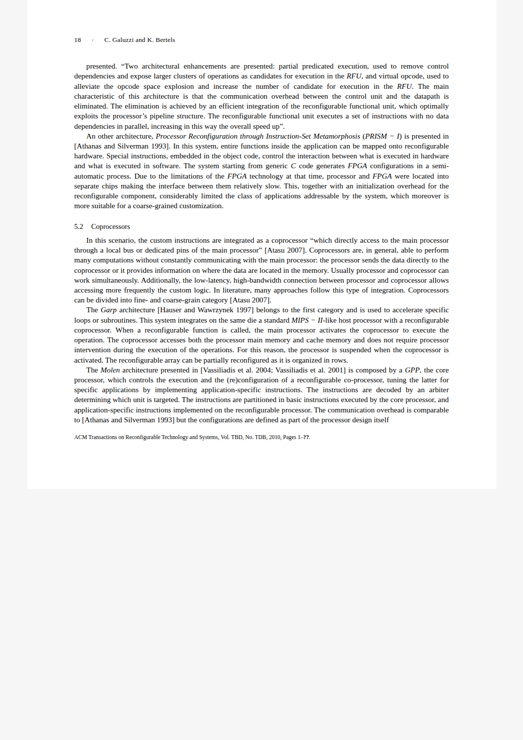18·C. Galuzzi and K. Bertels
presented. “Two architectural enhancements are presented: partial predicated execution, used to remove control dependencies and expose larger clusters of operations as candidates for execution in the RFU, and virtual opcode, used to alleviate the opcode space explosion and increase the number of candidate for execution in the RFU. The main characteristic of this architecture is that the communication overhead between the control unit and the datapath is eliminated. The elimination is achieved by an efficient integration of the reconfigurable functional unit, which optimally exploits the processor’s pipeline structure. The reconfigurable functional unit executes a set of instructions with no data dependencies in parallel, increasing in this way the overall speed up”.
An other architecture, Processor Reconfiguration through Instruction-Set Metamorphosis (PRISM − I) is presented in [Athanas and Silverman 1993]. In this system, entire functions inside the application can be mapped onto reconfigurable hardware. Special instructions, embedded in the object code, control the interaction between what is executed in hardware and what is executed in software. The system starting from generic C code generates FPGA configurations in a semi-automatic process. Due to the limitations of the FPGA technology at that time, processor and FPGA were located into separate chips making the interface between them relatively slow. This, together with an initialization overhead for the reconfigurable component, considerably limited the class of applications addressable by the system, which moreover is more suitable for a coarse-grained customization.
5.2 Coprocessors
In this scenario, the custom instructions are integrated as a coprocessor “which directly access to the main processor through a local bus or dedicated pins of the main processor” [Atasu 2007]. Coprocessors are, in general, able to perform many computations without constantly communicating with the main processor: the processor sends the data directly to the coprocessor or it provides information on where the data are located in the memory. Usually processor and coprocessor can work simultaneously. Additionally, the low-latency, high-bandwidth connection between processor and coprocessor allows accessing more frequently the custom logic. In literature, many approaches follow this type of integration. Coprocessors can be divided into fine- and coarse-grain category [Atasu 2007].
The Garp architecture [Hauser and Wawrzynek 1997] belongs to the first category and is used to accelerate specific loops or subroutines. This system integrates on the same die a standard MIPS − II-like host processor with a reconfigurable coprocessor. When a reconfigurable function is called, the main processor activates the coprocessor to execute the operation. The coprocessor accesses both the processor main memory and cache memory and does not require processor intervention during the execution of the operations. For this reason, the processor is suspended when the coprocessor is activated. The reconfigurable array can be partially reconfigured as it is organized in rows.
The Molen architecture presented in [Vassiliadis et al. 2004; Vassiliadis et al. 2001] is composed by a GPP, the core processor, which controls the execution and the (re)configuration of a reconfigurable co-processor, tuning the latter for specific applications by implementing application-specific instructions. The instructions are decoded by an arbiter determining which unit is targeted. The instructions are partitioned in basic instructions executed by the core processor, and application-specific instructions implemented on the reconfigurable processor. The communication overhead is comparable to [Athanas and Silverman 1993] but the configurations are defined as part of the processor design itself
ACM Transactions on Reconfigurable Technology and Systems, Vol. TBD, No. TDB, 2010, Pages 1–??.